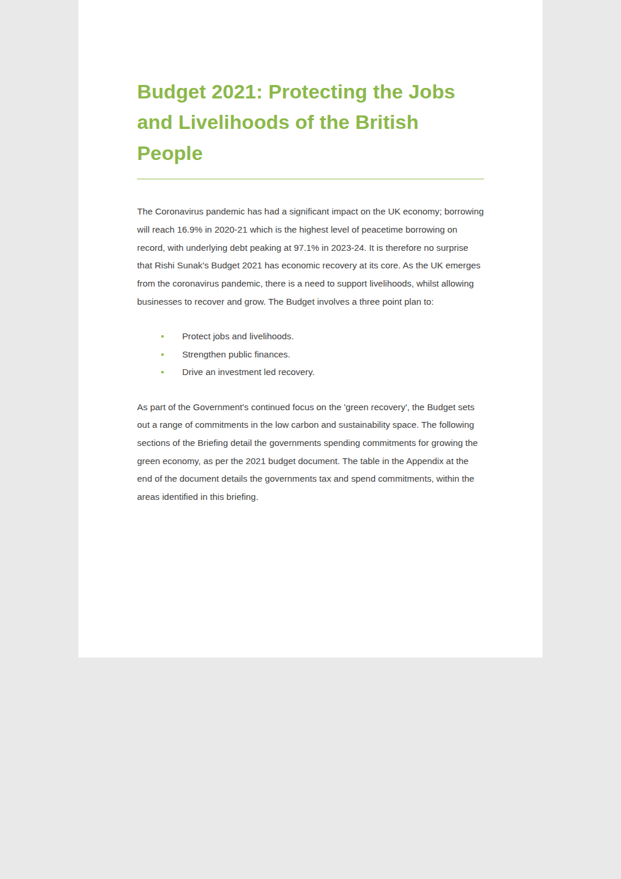Budget 2021: Protecting the Jobs and Livelihoods of the British People
The Coronavirus pandemic has had a significant impact on the UK economy; borrowing will reach 16.9% in 2020-21 which is the highest level of peacetime borrowing on record, with underlying debt peaking at 97.1% in 2023-24. It is therefore no surprise that Rishi Sunak's Budget 2021 has economic recovery at its core. As the UK emerges from the coronavirus pandemic, there is a need to support livelihoods, whilst allowing businesses to recover and grow. The Budget involves a three point plan to:
Protect jobs and livelihoods.
Strengthen public finances.
Drive an investment led recovery.
As part of the Government's continued focus on the 'green recovery', the Budget sets out a range of commitments in the low carbon and sustainability space. The following sections of the Briefing detail the governments spending commitments for growing the green economy, as per the 2021 budget document. The table in the Appendix at the end of the document details the governments tax and spend commitments, within the areas identified in this briefing.